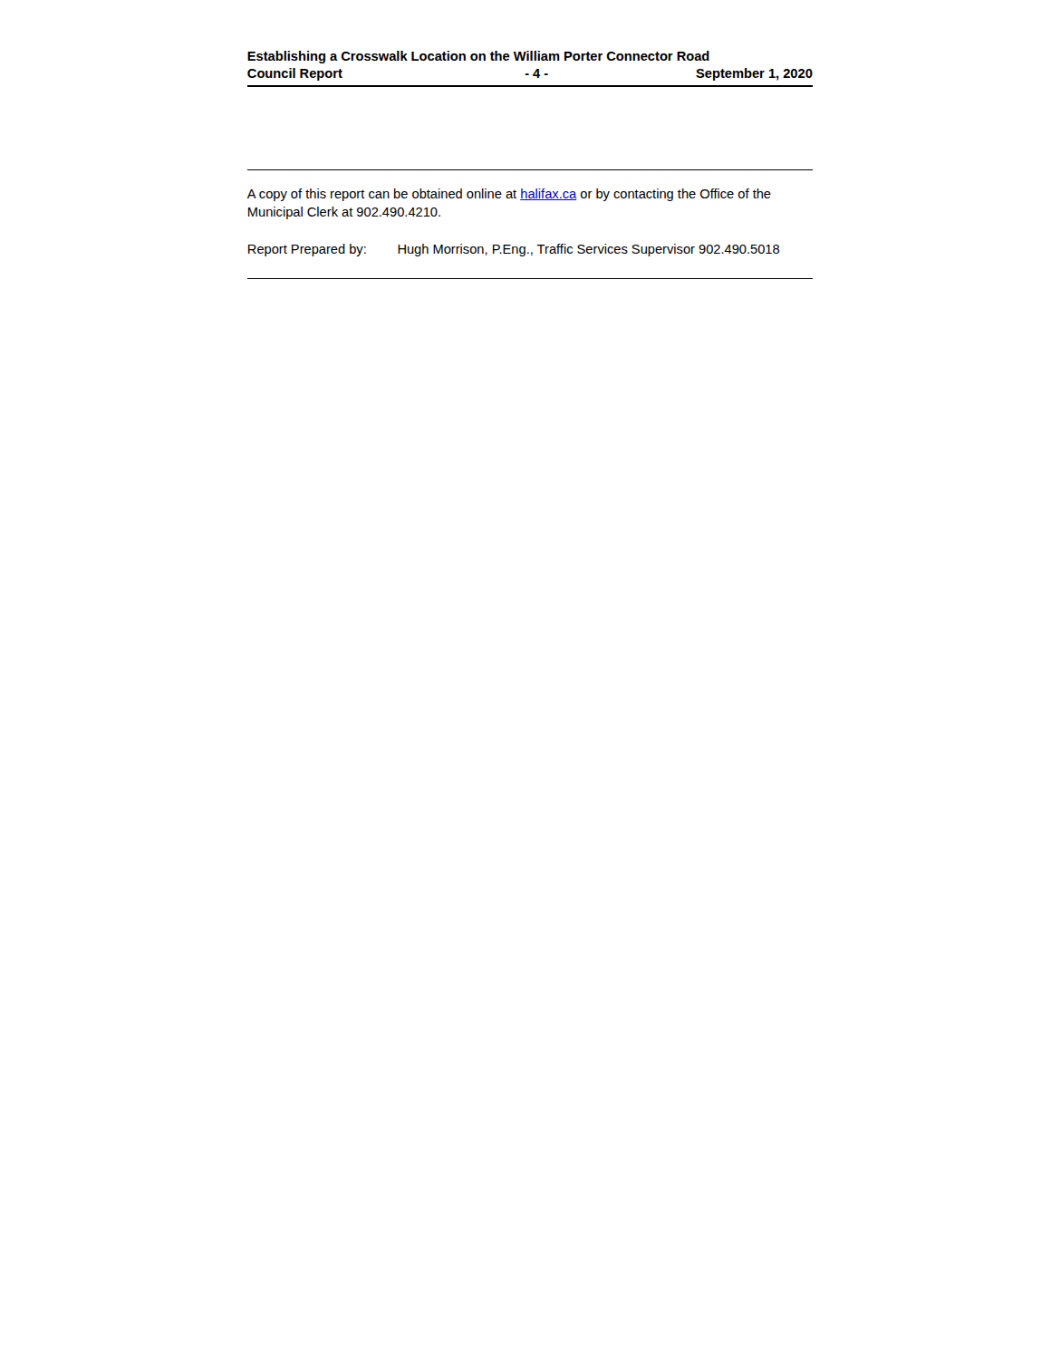Establishing a Crosswalk Location on the William Porter Connector Road Council Report - 4 - September 1, 2020
A copy of this report can be obtained online at halifax.ca or by contacting the Office of the Municipal Clerk at 902.490.4210.
Report Prepared by: Hugh Morrison, P.Eng., Traffic Services Supervisor 902.490.5018